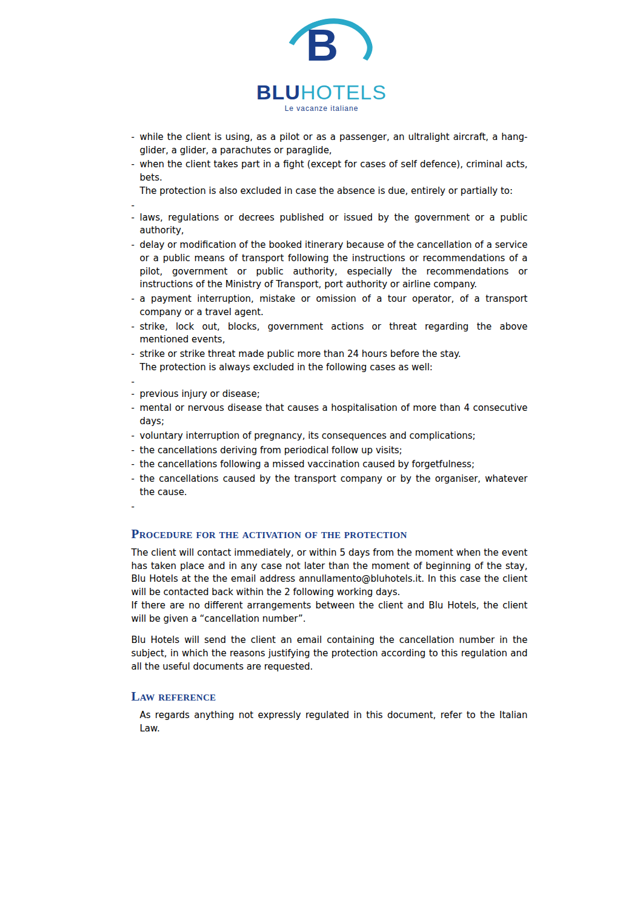B
BLU HOTELS
Le vacanze italiane
while the client is using, as a pilot or as a passenger, an ultralight aircraft, a hang-glider, a glider, a parachutes or paraglide,
when the client takes part in a fight (except for cases of self defence), criminal acts, bets.
The protection is also excluded in case the absence is due, entirely or partially to:
laws, regulations or decrees published or issued by the government or a public authority,
delay or modification of the booked itinerary because of the cancellation of a service or a public means of transport following the instructions or recommendations of a pilot, government or public authority, especially the recommendations or instructions of the Ministry of Transport, port authority or airline company.
a payment interruption, mistake or omission of a tour operator, of a transport company or a travel agent.
strike, lock out, blocks, government actions or threat regarding the above mentioned events,
strike or strike threat made public more than 24 hours before the stay.
The protection is always excluded in the following cases as well:
previous injury or disease;
mental or nervous disease that causes a hospitalisation of more than 4 consecutive days;
voluntary interruption of pregnancy, its consequences and complications;
the cancellations deriving from periodical follow up visits;
the cancellations following a missed vaccination caused by forgetfulness;
the cancellations caused by the transport company or by the organiser, whatever the cause.
Procedure for the activation of the protection
The client will contact immediately, or within 5 days from the moment when the event has taken place and in any case not later than the moment of beginning of the stay, Blu Hotels at the the email address annullamento@bluhotels.it. In this case the client will be contacted back within the 2 following working days.
If there are no different arrangements between the client and Blu Hotels, the client will be given a “cancellation number”.
Blu Hotels will send the client an email containing the cancellation number in the subject, in which the reasons justifying the protection according to this regulation and all the useful documents are requested.
Law reference
As regards anything not expressly regulated in this document, refer to the Italian Law.